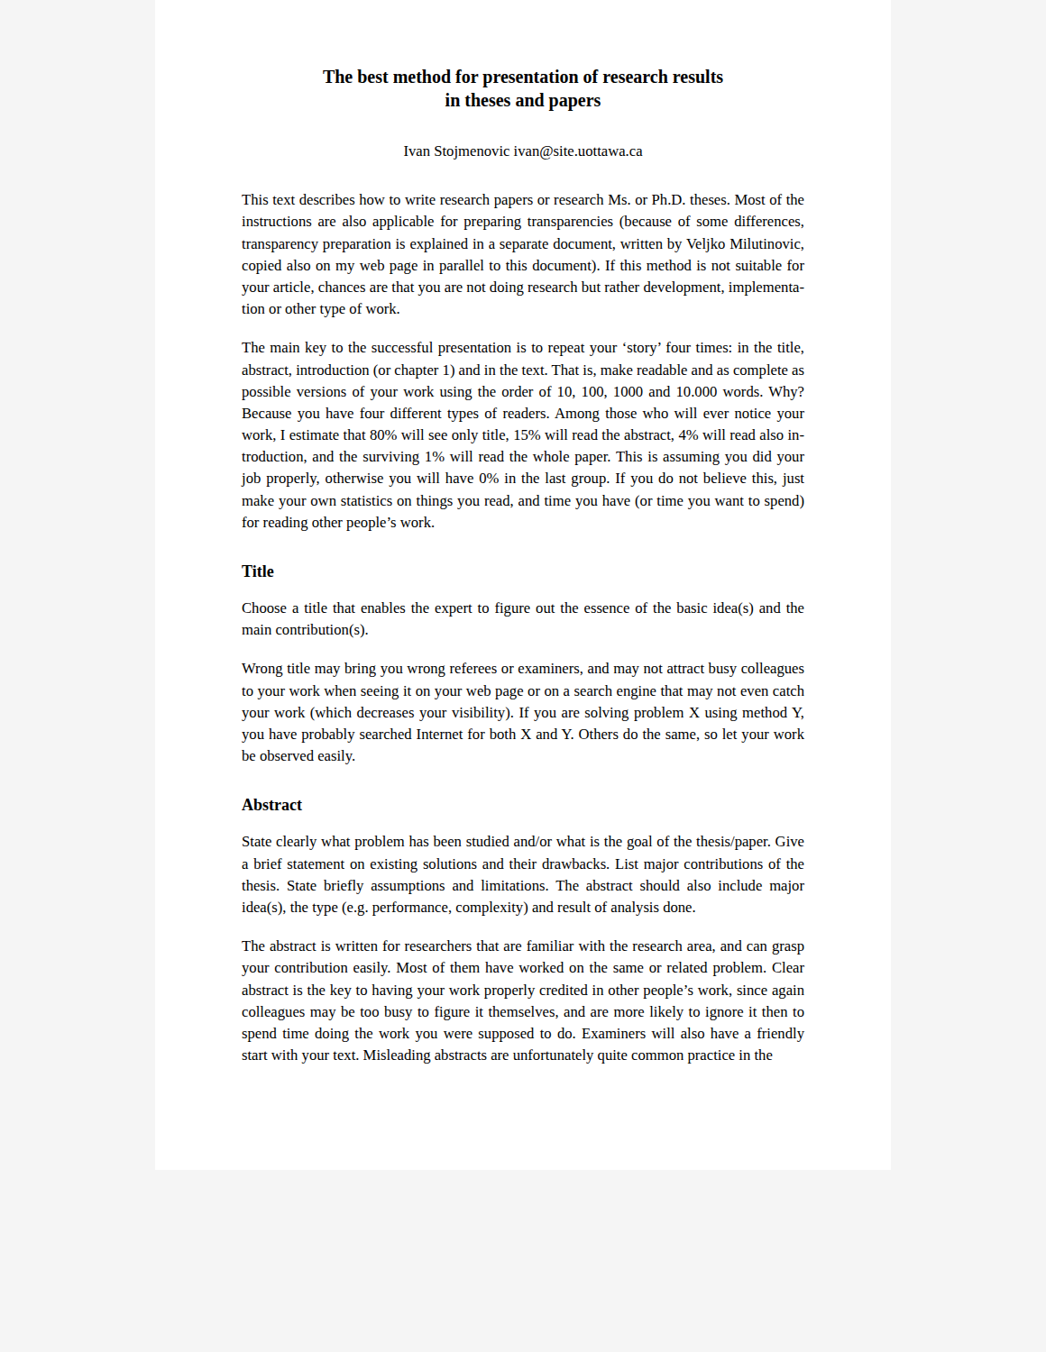The best method for presentation of research results
in theses and papers
Ivan Stojmenovic ivan@site.uottawa.ca
This text describes how to write research papers or research Ms. or Ph.D. theses. Most of the instructions are also applicable for preparing transparencies (because of some differences, transparency preparation is explained in a separate document, written by Veljko Milutinovic, copied also on my web page in parallel to this document). If this method is not suitable for your article, chances are that you are not doing research but rather development, implementation or other type of work.
The main key to the successful presentation is to repeat your ‘story’ four times: in the title, abstract, introduction (or chapter 1) and in the text. That is, make readable and as complete as possible versions of your work using the order of 10, 100, 1000 and 10.000 words. Why? Because you have four different types of readers. Among those who will ever notice your work, I estimate that 80% will see only title, 15% will read the abstract, 4% will read also introduction, and the surviving 1% will read the whole paper. This is assuming you did your job properly, otherwise you will have 0% in the last group. If you do not believe this, just make your own statistics on things you read, and time you have (or time you want to spend) for reading other people’s work.
Title
Choose a title that enables the expert to figure out the essence of the basic idea(s) and the main contribution(s).
Wrong title may bring you wrong referees or examiners, and may not attract busy colleagues to your work when seeing it on your web page or on a search engine that may not even catch your work (which decreases your visibility). If you are solving problem X using method Y, you have probably searched Internet for both X and Y. Others do the same, so let your work be observed easily.
Abstract
State clearly what problem has been studied and/or what is the goal of the thesis/paper. Give a brief statement on existing solutions and their drawbacks. List major contributions of the thesis. State briefly assumptions and limitations. The abstract should also include major idea(s), the type (e.g. performance, complexity) and result of analysis done.
The abstract is written for researchers that are familiar with the research area, and can grasp your contribution easily. Most of them have worked on the same or related problem. Clear abstract is the key to having your work properly credited in other people’s work, since again colleagues may be too busy to figure it themselves, and are more likely to ignore it then to spend time doing the work you were supposed to do. Examiners will also have a friendly start with your text. Misleading abstracts are unfortunately quite common practice in the